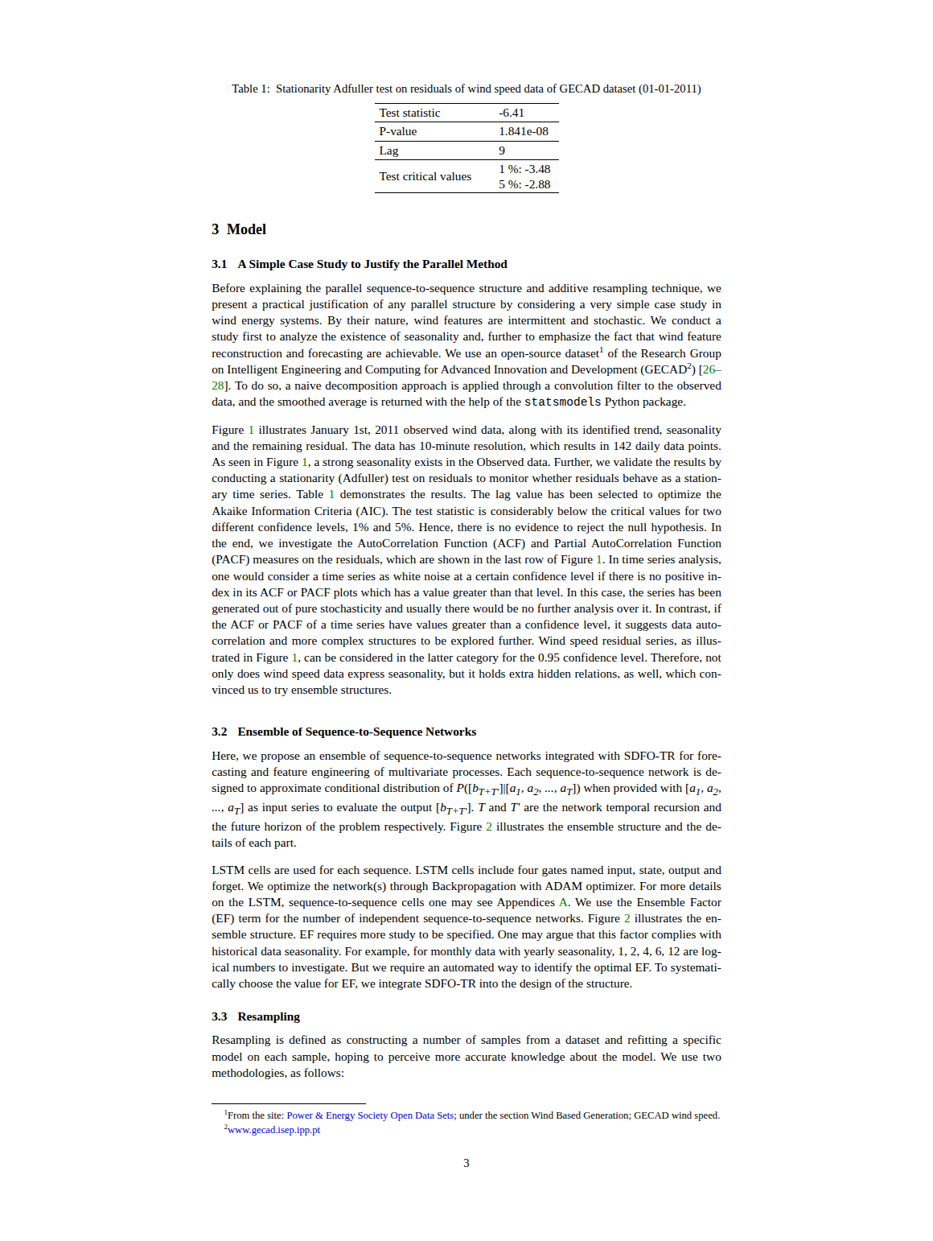Table 1: Stationarity Adfuller test on residuals of wind speed data of GECAD dataset (01-01-2011)
| Test statistic | -6.41 |
| P-value | 1.841e-08 |
| Lag | 9 |
| Test critical values | 1 %: -3.48 5 %: -2.88 |
3 Model
3.1 A Simple Case Study to Justify the Parallel Method
Before explaining the parallel sequence-to-sequence structure and additive resampling technique, we present a practical justification of any parallel structure by considering a very simple case study in wind energy systems. By their nature, wind features are intermittent and stochastic. We conduct a study first to analyze the existence of seasonality and, further to emphasize the fact that wind feature reconstruction and forecasting are achievable. We use an open-source dataset1 of the Research Group on Intelligent Engineering and Computing for Advanced Innovation and Development (GECAD2) [26–28]. To do so, a naive decomposition approach is applied through a convolution filter to the observed data, and the smoothed average is returned with the help of the statsmodels Python package.
Figure 1 illustrates January 1st, 2011 observed wind data, along with its identified trend, seasonality and the remaining residual. The data has 10-minute resolution, which results in 142 daily data points. As seen in Figure 1, a strong seasonality exists in the Observed data. Further, we validate the results by conducting a stationarity (Adfuller) test on residuals to monitor whether residuals behave as a stationary time series. Table 1 demonstrates the results. The lag value has been selected to optimize the Akaike Information Criteria (AIC). The test statistic is considerably below the critical values for two different confidence levels, 1% and 5%. Hence, there is no evidence to reject the null hypothesis. In the end, we investigate the AutoCorrelation Function (ACF) and Partial AutoCorrelation Function (PACF) measures on the residuals, which are shown in the last row of Figure 1. In time series analysis, one would consider a time series as white noise at a certain confidence level if there is no positive index in its ACF or PACF plots which has a value greater than that level. In this case, the series has been generated out of pure stochasticity and usually there would be no further analysis over it. In contrast, if the ACF or PACF of a time series have values greater than a confidence level, it suggests data auto-correlation and more complex structures to be explored further. Wind speed residual series, as illustrated in Figure 1, can be considered in the latter category for the 0.95 confidence level. Therefore, not only does wind speed data express seasonality, but it holds extra hidden relations, as well, which convinced us to try ensemble structures.
3.2 Ensemble of Sequence-to-Sequence Networks
Here, we propose an ensemble of sequence-to-sequence networks integrated with SDFO-TR for forecasting and feature engineering of multivariate processes. Each sequence-to-sequence network is designed to approximate conditional distribution of P([bT+T′]|[a1, a2, ..., aT]) when provided with [a1, a2, ..., aT] as input series to evaluate the output [bT+T′]. T and T′ are the network temporal recursion and the future horizon of the problem respectively. Figure 2 illustrates the ensemble structure and the details of each part.
LSTM cells are used for each sequence. LSTM cells include four gates named input, state, output and forget. We optimize the network(s) through Backpropagation with ADAM optimizer. For more details on the LSTM, sequence-to-sequence cells one may see Appendices A. We use the Ensemble Factor (EF) term for the number of independent sequence-to-sequence networks. Figure 2 illustrates the ensemble structure. EF requires more study to be specified. One may argue that this factor complies with historical data seasonality. For example, for monthly data with yearly seasonality, 1, 2, 4, 6, 12 are logical numbers to investigate. But we require an automated way to identify the optimal EF. To systematically choose the value for EF, we integrate SDFO-TR into the design of the structure.
3.3 Resampling
Resampling is defined as constructing a number of samples from a dataset and refitting a specific model on each sample, hoping to perceive more accurate knowledge about the model. We use two methodologies, as follows:
1From the site: Power & Energy Society Open Data Sets; under the section Wind Based Generation; GECAD wind speed.
2www.gecad.isep.ipp.pt
3